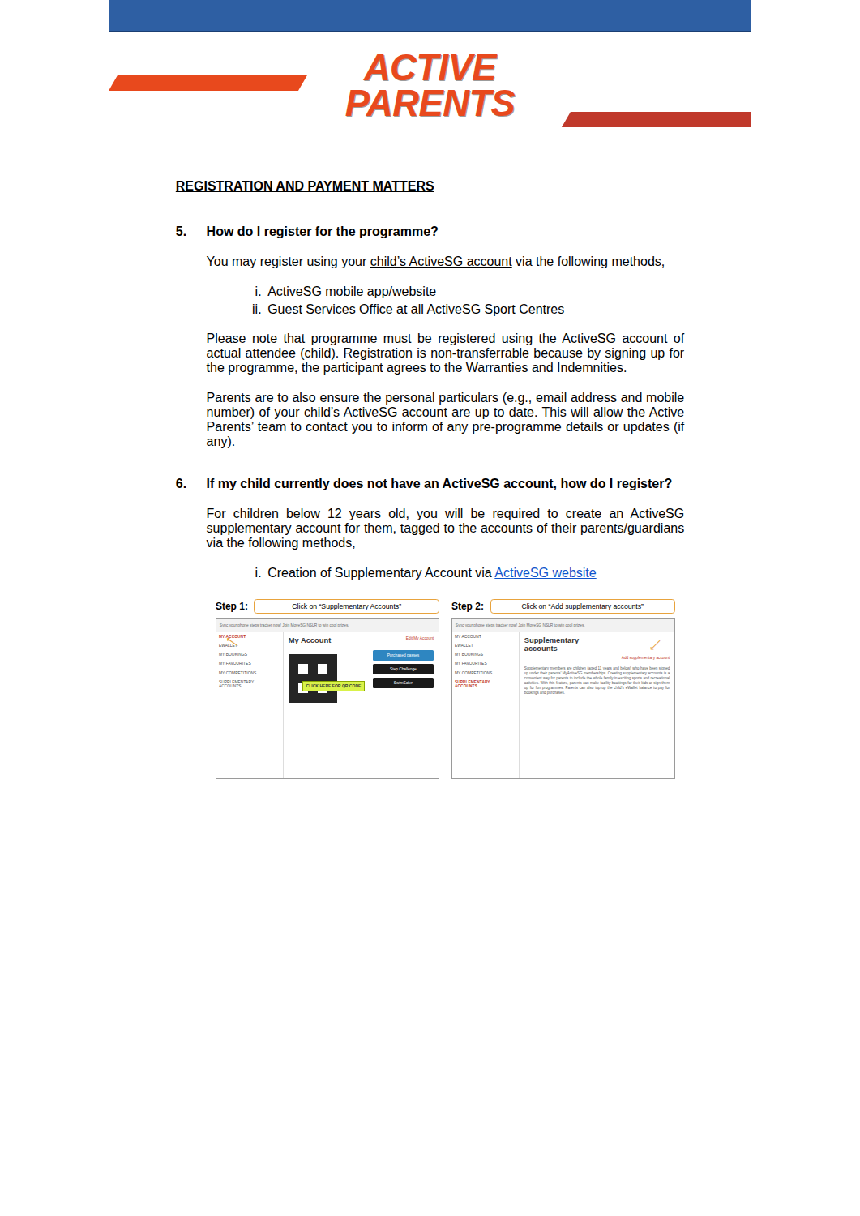ACTIVE
PARENTS
REGISTRATION AND PAYMENT MATTERS
How do I register for the programme?
You may register using your child’s ActiveSG account via the following methods,
ActiveSG mobile app/website
Guest Services Office at all ActiveSG Sport Centres
Please note that programme must be registered using the ActiveSG account of actual attendee (child). Registration is non-transferrable because by signing up for the programme, the participant agrees to the Warranties and Indemnities.
Parents are to also ensure the personal particulars (e.g., email address and mobile number) of your child’s ActiveSG account are up to date. This will allow the Active Parents’ team to contact you to inform of any pre-programme details or updates (if any).
If my child currently does not have an ActiveSG account, how do I register?
For children below 12 years old, you will be required to create an ActiveSG supplementary account for them, tagged to the accounts of their parents/guardians via the following methods,
Creation of Supplementary Account via ActiveSG website
Step 1: Click on “Supplementary Accounts”
Sync your phone steps tracker now! Join MoveSG NSLR to win cool prizes.
MY ACCOUNT
EWALLET
MY BOOKINGS
MY FAVOURITES
MY COMPETITIONS
SUPPLEMENTARY
ACCOUNTS
My Account
Edit My Account
Purchased passes
Step Challenge
SwimSafer
CLICK HERE FOR QR CODE
⟶
Step 2: Click on “Add supplementary accounts”
Sync your phone steps tracker now! Join MoveSG NSLR to win cool prizes.
MY ACCOUNT
EWALLET
MY BOOKINGS
MY FAVOURITES
MY COMPETITIONS
SUPPLEMENTARY
ACCOUNTS
Supplementary
accounts
Add supplementary account
Supplementary members are children (aged 11 years and below) who have been signed up under their parents’ MyActiveSG memberships. Creating supplementary accounts is a convenient way for parents to include the whole family in exciting sports and recreational activities. With this feature, parents can make facility bookings for their kids or sign them up for fun programmes. Parents can also top up the child’s eWallet balance to pay for bookings and purchases.
⟶